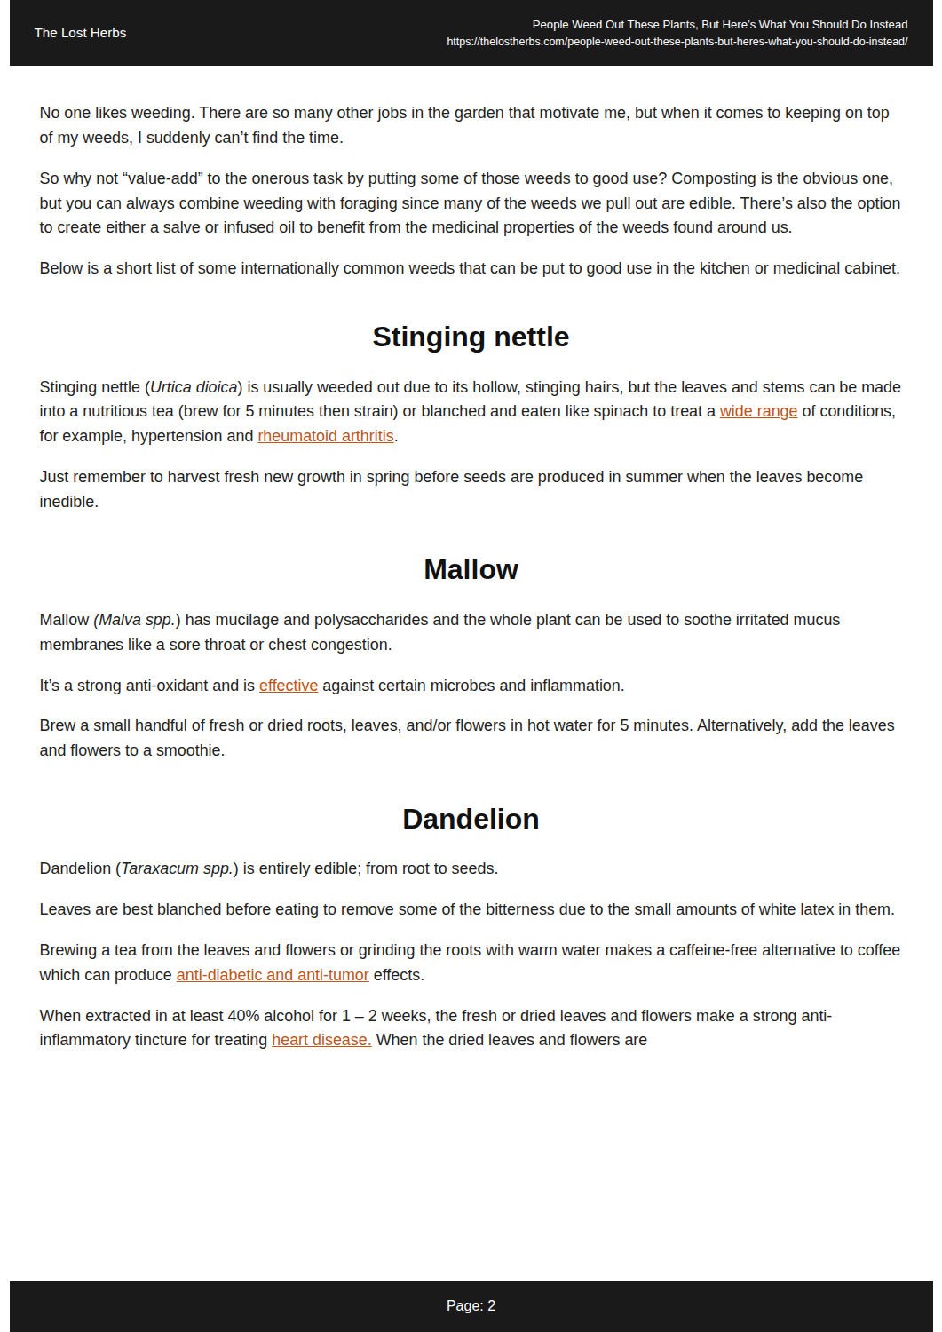The Lost Herbs
People Weed Out These Plants, But Here’s What You Should Do Instead https://thelostherbs.com/people-weed-out-these-plants-but-heres-what-you-should-do-instead/
No one likes weeding. There are so many other jobs in the garden that motivate me, but when it comes to keeping on top of my weeds, I suddenly can’t find the time.
So why not “value-add” to the onerous task by putting some of those weeds to good use? Composting is the obvious one, but you can always combine weeding with foraging since many of the weeds we pull out are edible. There’s also the option to create either a salve or infused oil to benefit from the medicinal properties of the weeds found around us.
Below is a short list of some internationally common weeds that can be put to good use in the kitchen or medicinal cabinet.
Stinging nettle
Stinging nettle (Urtica dioica) is usually weeded out due to its hollow, stinging hairs, but the leaves and stems can be made into a nutritious tea (brew for 5 minutes then strain) or blanched and eaten like spinach to treat a wide range of conditions, for example, hypertension and rheumatoid arthritis.
Just remember to harvest fresh new growth in spring before seeds are produced in summer when the leaves become inedible.
Mallow
Mallow (Malva spp.) has mucilage and polysaccharides and the whole plant can be used to soothe irritated mucus membranes like a sore throat or chest congestion.
It’s a strong anti-oxidant and is effective against certain microbes and inflammation.
Brew a small handful of fresh or dried roots, leaves, and/or flowers in hot water for 5 minutes. Alternatively, add the leaves and flowers to a smoothie.
Dandelion
Dandelion (Taraxacum spp.) is entirely edible; from root to seeds.
Leaves are best blanched before eating to remove some of the bitterness due to the small amounts of white latex in them.
Brewing a tea from the leaves and flowers or grinding the roots with warm water makes a caffeine-free alternative to coffee which can produce anti-diabetic and anti-tumor effects.
When extracted in at least 40% alcohol for 1 – 2 weeks, the fresh or dried leaves and flowers make a strong anti-inflammatory tincture for treating heart disease. When the dried leaves and flowers are
Page: 2